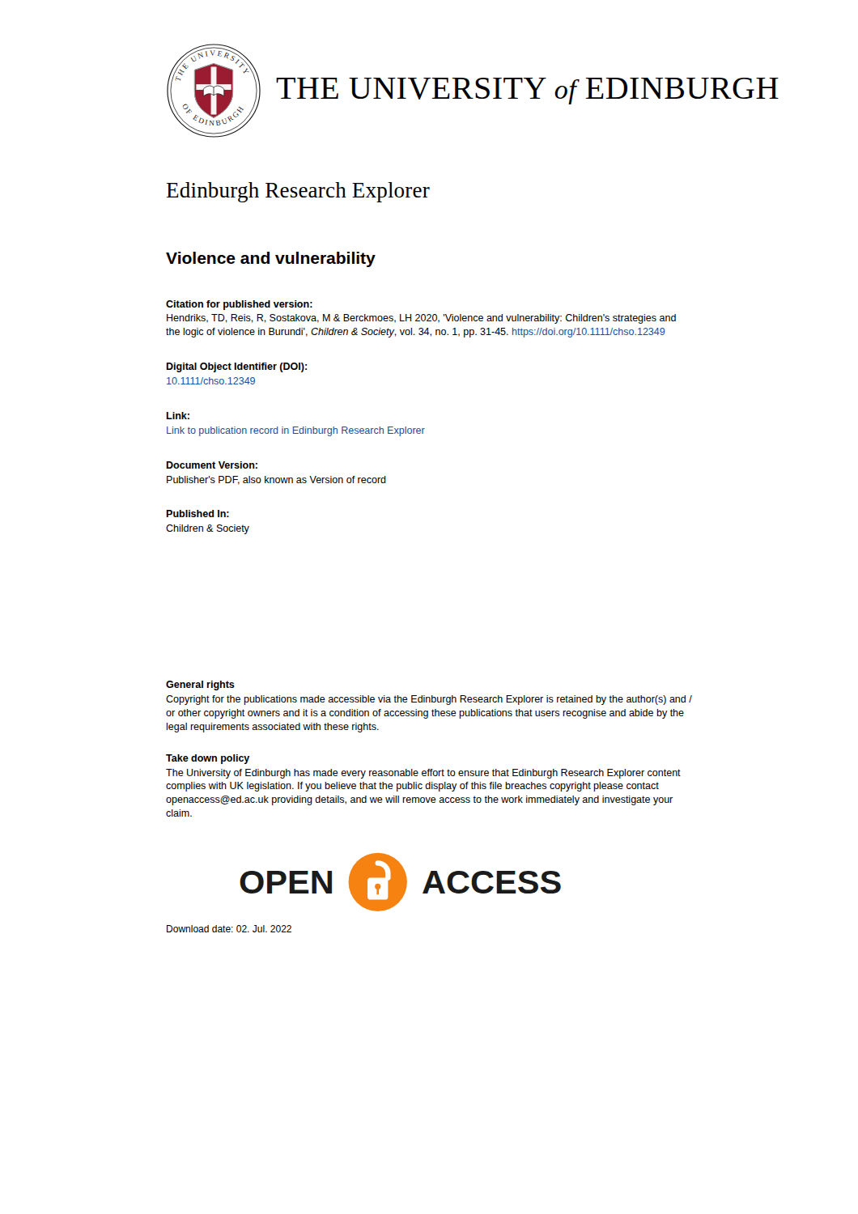THE UNIVERSITY OF EDINBURGH
THE UNIVERSITY of EDINBURGH
Edinburgh Research Explorer
Violence and vulnerability
Citation for published version:
Hendriks, TD, Reis, R, Sostakova, M & Berckmoes, LH 2020, 'Violence and vulnerability: Children's strategies and the logic of violence in Burundi', Children & Society, vol. 34, no. 1, pp. 31-45. https://doi.org/10.1111/chso.12349
Digital Object Identifier (DOI):
10.1111/chso.12349
Link:
Link to publication record in Edinburgh Research Explorer
Document Version:
Publisher's PDF, also known as Version of record
Published In:
Children & Society
General rights
Copyright for the publications made accessible via the Edinburgh Research Explorer is retained by the author(s) and / or other copyright owners and it is a condition of accessing these publications that users recognise and abide by the legal requirements associated with these rights.
Take down policy
The University of Edinburgh has made every reasonable effort to ensure that Edinburgh Research Explorer content complies with UK legislation. If you believe that the public display of this file breaches copyright please contact openaccess@ed.ac.uk providing details, and we will remove access to the work immediately and investigate your claim.
OPEN ACCESS
Download date: 02. Jul. 2022